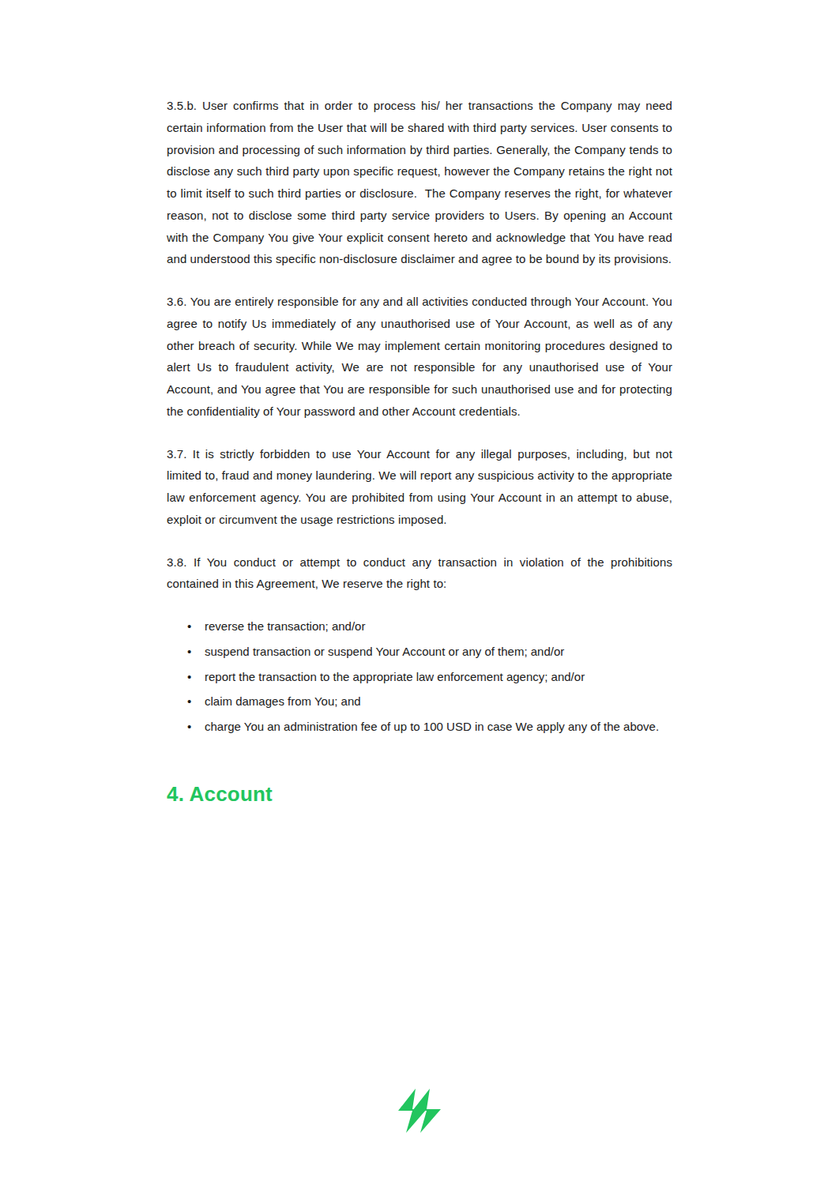3.5.b. User confirms that in order to process his/ her transactions the Company may need certain information from the User that will be shared with third party services. User consents to provision and processing of such information by third parties. Generally, the Company tends to disclose any such third party upon specific request, however the Company retains the right not to limit itself to such third parties or disclosure. The Company reserves the right, for whatever reason, not to disclose some third party service providers to Users. By opening an Account with the Company You give Your explicit consent hereto and acknowledge that You have read and understood this specific non-disclosure disclaimer and agree to be bound by its provisions.
3.6. You are entirely responsible for any and all activities conducted through Your Account. You agree to notify Us immediately of any unauthorised use of Your Account, as well as of any other breach of security. While We may implement certain monitoring procedures designed to alert Us to fraudulent activity, We are not responsible for any unauthorised use of Your Account, and You agree that You are responsible for such unauthorised use and for protecting the confidentiality of Your password and other Account credentials.
3.7. It is strictly forbidden to use Your Account for any illegal purposes, including, but not limited to, fraud and money laundering. We will report any suspicious activity to the appropriate law enforcement agency. You are prohibited from using Your Account in an attempt to abuse, exploit or circumvent the usage restrictions imposed.
3.8. If You conduct or attempt to conduct any transaction in violation of the prohibitions contained in this Agreement, We reserve the right to:
reverse the transaction; and/or
suspend transaction or suspend Your Account or any of them; and/or
report the transaction to the appropriate law enforcement agency; and/or
claim damages from You; and
charge You an administration fee of up to 100 USD in case We apply any of the above.
4. Account